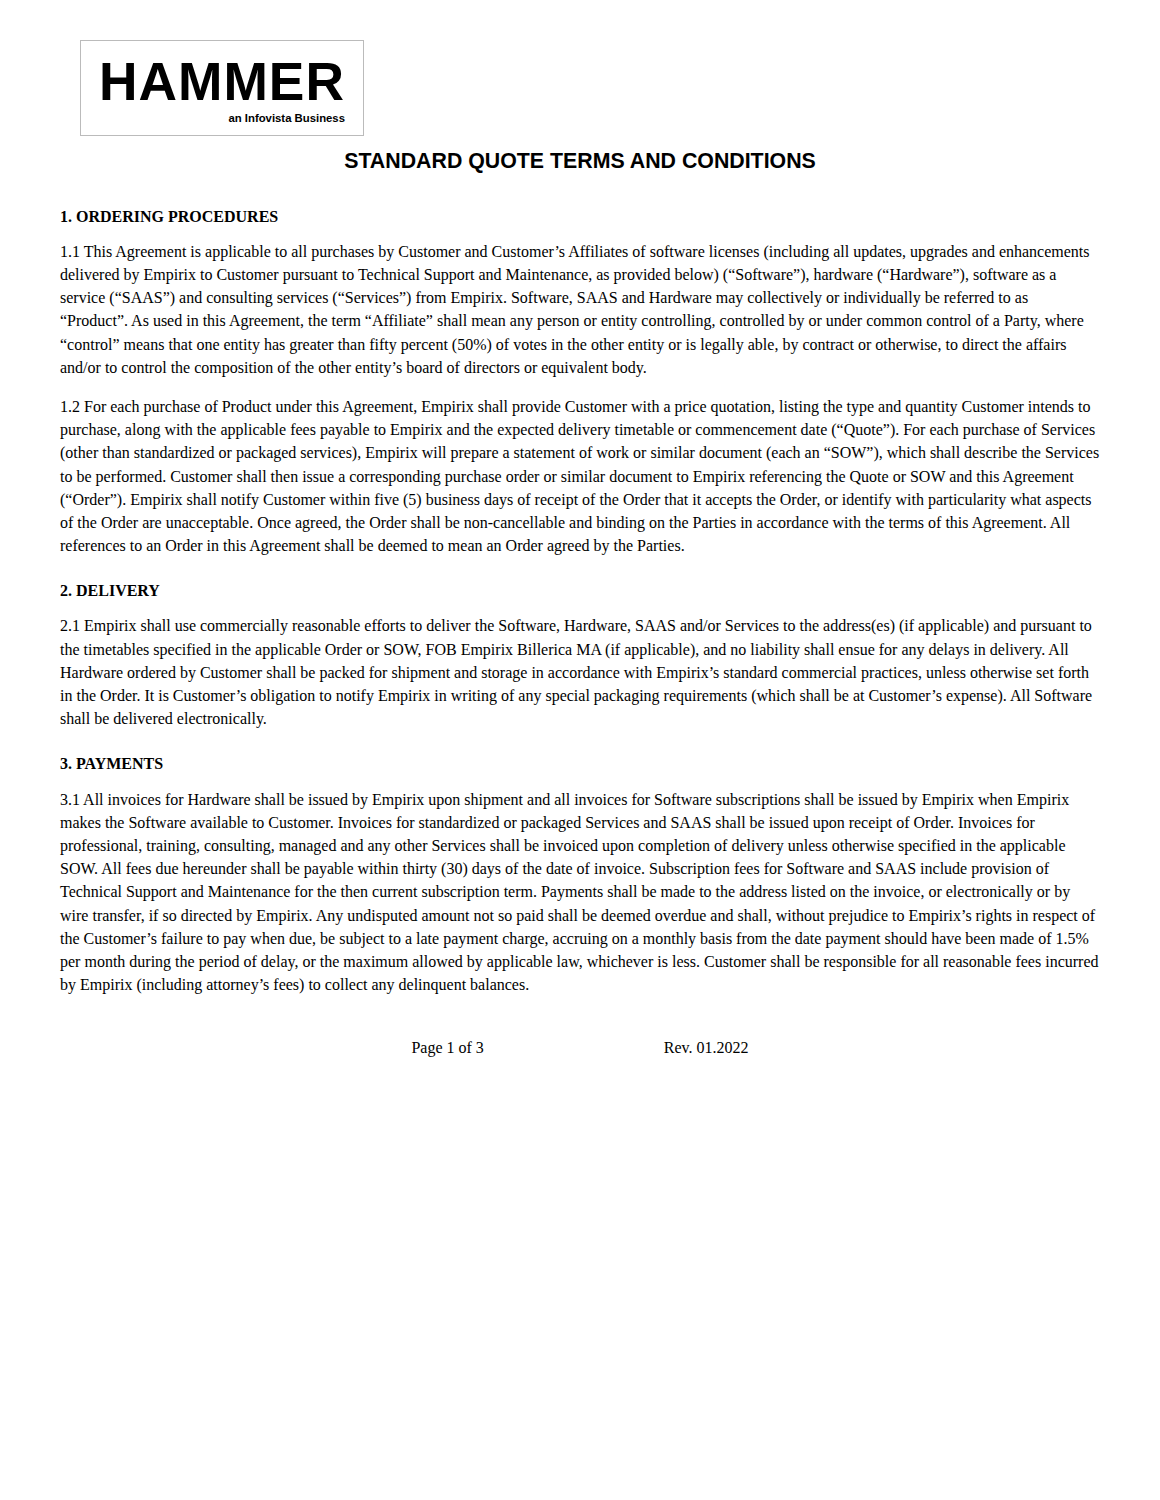HAMMER
an Infovista Business
STANDARD QUOTE TERMS AND CONDITIONS
1. ORDERING PROCEDURES
1.1 This Agreement is applicable to all purchases by Customer and Customer’s Affiliates of software licenses (including all updates, upgrades and enhancements delivered by Empirix to Customer pursuant to Technical Support and Maintenance, as provided below) (“Software”), hardware (“Hardware”), software as a service (“SAAS”) and consulting services (“Services”) from Empirix. Software, SAAS and Hardware may collectively or individually be referred to as “Product”. As used in this Agreement, the term “Affiliate” shall mean any person or entity controlling, controlled by or under common control of a Party, where “control” means that one entity has greater than fifty percent (50%) of votes in the other entity or is legally able, by contract or otherwise, to direct the affairs and/or to control the composition of the other entity’s board of directors or equivalent body.
1.2 For each purchase of Product under this Agreement, Empirix shall provide Customer with a price quotation, listing the type and quantity Customer intends to purchase, along with the applicable fees payable to Empirix and the expected delivery timetable or commencement date (“Quote”). For each purchase of Services (other than standardized or packaged services), Empirix will prepare a statement of work or similar document (each an “SOW”), which shall describe the Services to be performed. Customer shall then issue a corresponding purchase order or similar document to Empirix referencing the Quote or SOW and this Agreement (“Order”). Empirix shall notify Customer within five (5) business days of receipt of the Order that it accepts the Order, or identify with particularity what aspects of the Order are unacceptable. Once agreed, the Order shall be non-cancellable and binding on the Parties in accordance with the terms of this Agreement. All references to an Order in this Agreement shall be deemed to mean an Order agreed by the Parties.
2. DELIVERY
2.1 Empirix shall use commercially reasonable efforts to deliver the Software, Hardware, SAAS and/or Services to the address(es) (if applicable) and pursuant to the timetables specified in the applicable Order or SOW, FOB Empirix Billerica MA (if applicable), and no liability shall ensue for any delays in delivery. All Hardware ordered by Customer shall be packed for shipment and storage in accordance with Empirix’s standard commercial practices, unless otherwise set forth in the Order. It is Customer’s obligation to notify Empirix in writing of any special packaging requirements (which shall be at Customer’s expense). All Software shall be delivered electronically.
3. PAYMENTS
3.1 All invoices for Hardware shall be issued by Empirix upon shipment and all invoices for Software subscriptions shall be issued by Empirix when Empirix makes the Software available to Customer. Invoices for standardized or packaged Services and SAAS shall be issued upon receipt of Order. Invoices for professional, training, consulting, managed and any other Services shall be invoiced upon completion of delivery unless otherwise specified in the applicable SOW. All fees due hereunder shall be payable within thirty (30) days of the date of invoice. Subscription fees for Software and SAAS include provision of Technical Support and Maintenance for the then current subscription term. Payments shall be made to the address listed on the invoice, or electronically or by wire transfer, if so directed by Empirix. Any undisputed amount not so paid shall be deemed overdue and shall, without prejudice to Empirix’s rights in respect of the Customer’s failure to pay when due, be subject to a late payment charge, accruing on a monthly basis from the date payment should have been made of 1.5% per month during the period of delay, or the maximum allowed by applicable law, whichever is less. Customer shall be responsible for all reasonable fees incurred by Empirix (including attorney’s fees) to collect any delinquent balances.
Page 1 of 3 Rev. 01.2022